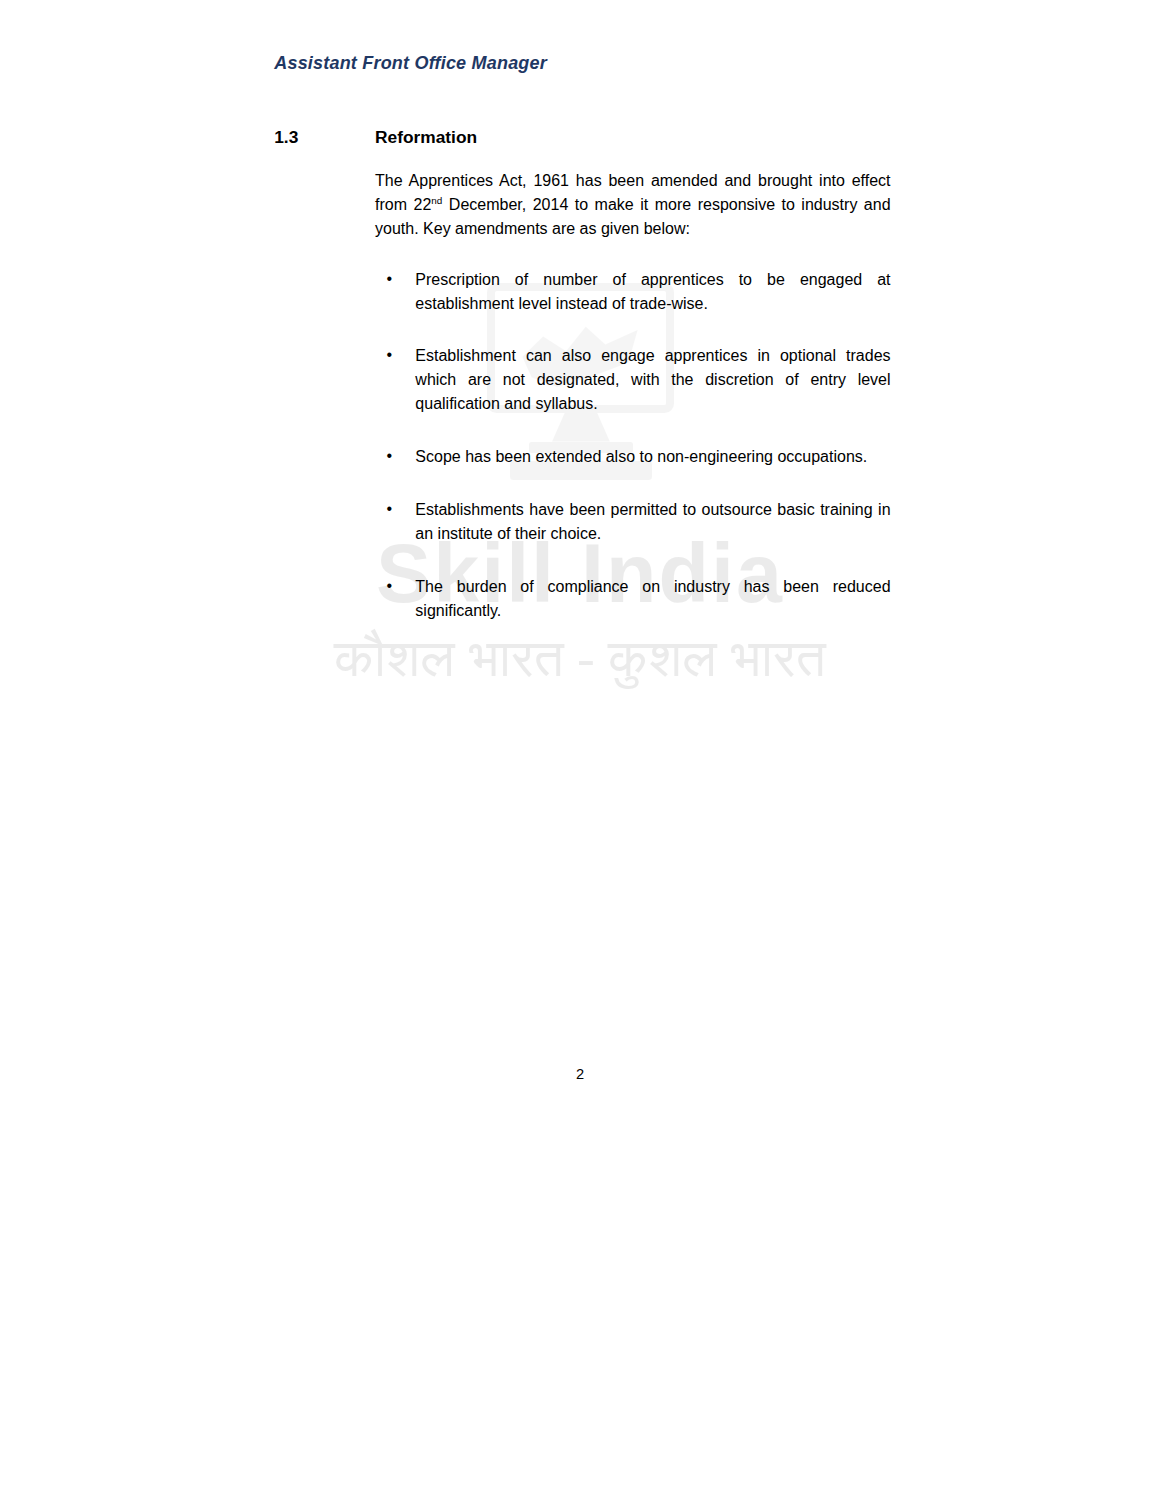Assistant Front Office Manager
Skill India
कौशल भारत - कुशल भारत
1.3 Reformation
The Apprentices Act, 1961 has been amended and brought into effect from 22nd December, 2014 to make it more responsive to industry and youth. Key amendments are as given below:
Prescription of number of apprentices to be engaged at establishment level instead of trade-wise.
Establishment can also engage apprentices in optional trades which are not designated, with the discretion of entry level qualification and syllabus.
Scope has been extended also to non-engineering occupations.
Establishments have been permitted to outsource basic training in an institute of their choice.
The burden of compliance on industry has been reduced significantly.
2